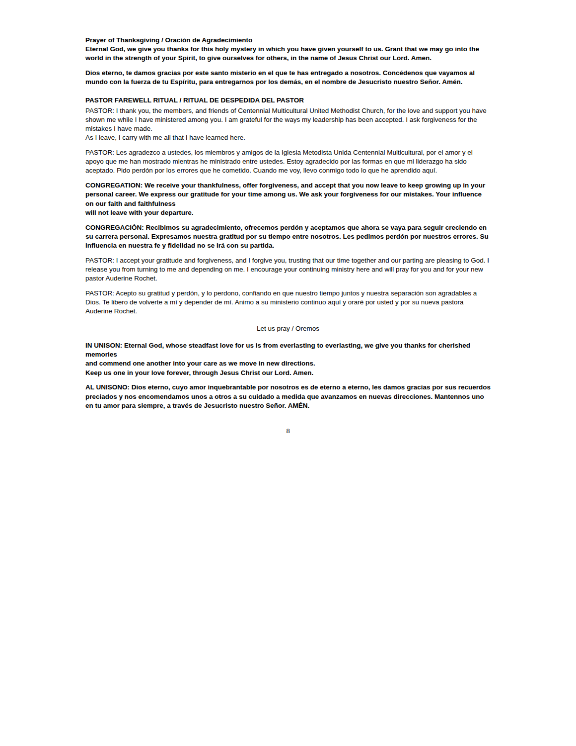Prayer of Thanksgiving / Oración de Agradecimiento
Eternal God, we give you thanks for this holy mystery in which you have given yourself to us. Grant that we may go into the world in the strength of your Spirit, to give ourselves for others, in the name of Jesus Christ our Lord. Amen.
Dios eterno, te damos gracias por este santo misterio en el que te has entregado a nosotros. Concédenos que vayamos al mundo con la fuerza de tu Espíritu, para entregarnos por los demás, en el nombre de Jesucristo nuestro Señor. Amén.
PASTOR FAREWELL RITUAL / RITUAL DE DESPEDIDA DEL PASTOR
PASTOR: I thank you, the members, and friends of Centennial Multicultural United Methodist Church, for the love and support you have shown me while I have ministered among you. I am grateful for the ways my leadership has been accepted. I ask forgiveness for the mistakes I have made.
As I leave, I carry with me all that I have learned here.
PASTOR: Les agradezco a ustedes, los miembros y amigos de la Iglesia Metodista Unida Centennial Multicultural, por el amor y el apoyo que me han mostrado mientras he ministrado entre ustedes. Estoy agradecido por las formas en que mi liderazgo ha sido aceptado. Pido perdón por los errores que he cometido. Cuando me voy, llevo conmigo todo lo que he aprendido aquí.
CONGREGATION: We receive your thankfulness, offer forgiveness, and accept that you now leave to keep growing up in your personal career. We express our gratitude for your time among us. We ask your forgiveness for our mistakes. Your influence on our faith and faithfulness
will not leave with your departure.
CONGREGACIÓN: Recibimos su agradecimiento, ofrecemos perdón y aceptamos que ahora se vaya para seguir creciendo en su carrera personal. Expresamos nuestra gratitud por su tiempo entre nosotros. Les pedimos perdón por nuestros errores. Su influencia en nuestra fe y fidelidad no se irá con su partida.
PASTOR: I accept your gratitude and forgiveness, and I forgive you, trusting that our time together and our parting are pleasing to God. I release you from turning to me and depending on me. I encourage your continuing ministry here and will pray for you and for your new pastor Auderine Rochet.
PASTOR: Acepto su gratitud y perdón, y lo perdono, confiando en que nuestro tiempo juntos y nuestra separación son agradables a Dios. Te libero de volverte a mí y depender de mí. Animo a su ministerio continuo aquí y oraré por usted y por su nueva pastora Auderine Rochet.
Let us pray / Oremos
IN UNISON: Eternal God, whose steadfast love for us is from everlasting to everlasting, we give you thanks for cherished memories
and commend one another into your care as we move in new directions.
Keep us one in your love forever, through Jesus Christ our Lord. Amen.
AL UNISONO: Dios eterno, cuyo amor inquebrantable por nosotros es de eterno a eterno, les damos gracias por sus recuerdos preciados y nos encomendamos unos a otros a su cuidado a medida que avanzamos en nuevas direcciones. Mantennos uno en tu amor para siempre, a través de Jesucristo nuestro Señor. AMÉN.
8